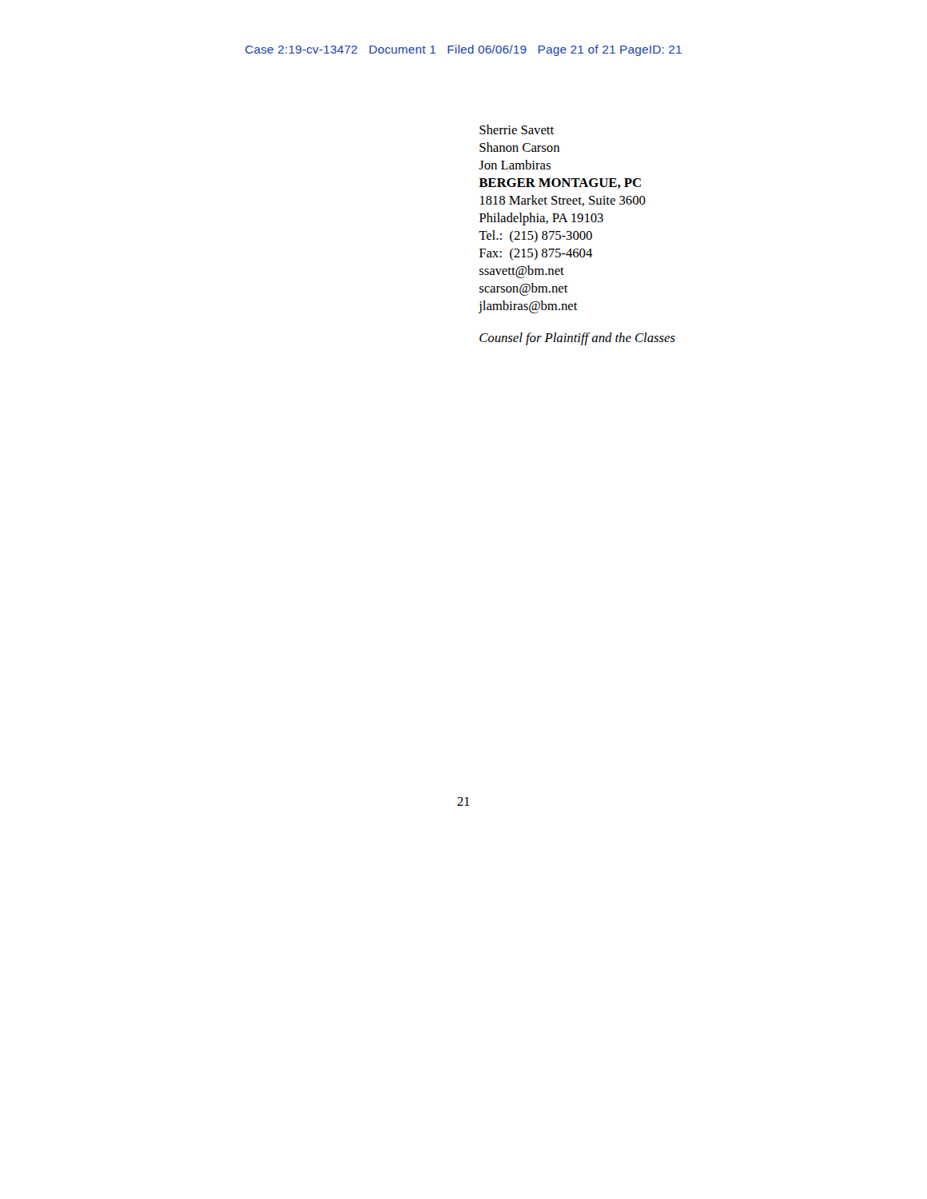Case 2:19-cv-13472 Document 1 Filed 06/06/19 Page 21 of 21 PageID: 21
Sherrie Savett
Shanon Carson
Jon Lambiras
BERGER MONTAGUE, PC
1818 Market Street, Suite 3600
Philadelphia, PA 19103
Tel.: (215) 875-3000
Fax: (215) 875-4604
ssavett@bm.net
scarson@bm.net
jlambiras@bm.net
Counsel for Plaintiff and the Classes
21